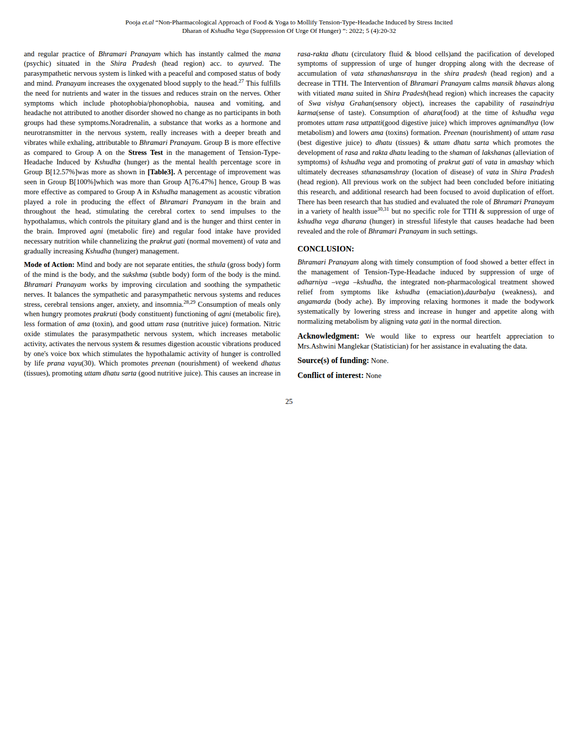Pooja et.al “Non-Pharmacological Approach of Food & Yoga to Mollify Tension-Type-Headache Induced by Stress Incited
Dharan of Kshudha Vega (Suppression Of Urge Of Hunger) ”: 2022; 5 (4):20-32
and regular practice of Bhramari Pranayam which has instantly calmed the mana (psychic) situated in the Shira Pradesh (head region) acc. to ayurved. The parasympathetic nervous system is linked with a peaceful and composed status of body and mind. Pranayam increases the oxygenated blood supply to the head.27 This fulfills the need for nutrients and water in the tissues and reduces strain on the nerves. Other symptoms which include photophobia/phonophobia, nausea and vomiting, and headache not attributed to another disorder showed no change as no participants in both groups had these symptoms.Noradrenalin, a substance that works as a hormone and neurotransmitter in the nervous system, really increases with a deeper breath and vibrates while exhaling, attributable to Bhramari Pranayam. Group B is more effective as compared to Group A on the Stress Test in the management of Tension-Type- Headache Induced by Kshudha (hunger) as the mental health percentage score in Group B[12.57%]was more as shown in [Table3]. A percentage of improvement was seen in Group B[100%]which was more than Group A[76.47%] hence, Group B was more effective as compared to Group A in Kshudha management as acoustic vibration played a role in producing the effect of Bhramari Pranayam in the brain and throughout the head, stimulating the cerebral cortex to send impulses to the hypothalamus, which controls the pituitary gland and is the hunger and thirst center in the brain. Improved agni (metabolic fire) and regular food intake have provided necessary nutrition while channelizing the prakrut gati (normal movement) of vata and gradually increasing Kshudha (hunger) management.
Mode of Action: Mind and body are not separate entities, the sthula (gross body) form of the mind is the body, and the sukshma (subtle body) form of the body is the mind. Bhramari Pranayam works by improving circulation and soothing the sympathetic nerves. It balances the sympathetic and parasympathetic nervous systems and reduces stress, cerebral tensions anger, anxiety, and insomnia.28,29 Consumption of meals only when hungry promotes prakruti (body constituent) functioning of agni (metabolic fire), less formation of ama (toxin), and good uttam rasa (nutritive juice) formation. Nitric oxide stimulates the parasympathetic nervous system, which increases metabolic activity, activates the nervous system & resumes digestion acoustic vibrations produced by one's voice box which stimulates the hypothalamic activity of hunger is controlled by life prana vayu(30). Which promotes preenan (nourishment) of weekend dhatus (tissues), promoting uttam dhatu sarta (good nutritive juice). This causes an increase in rasa-rakta dhatu (circulatory fluid & blood cells)and the pacification of developed symptoms of suppression of urge of hunger dropping along with the decrease of accumulation of vata sthanashansraya in the shira pradesh (head region) and a decrease in TTH. The Intervention of Bhramari Pranayam calms mansik bhavas along with vitiated mana suited in Shira Pradesh(head region) which increases the capacity of Swa vishya Grahan(sensory object), increases the capability of rasaindriya karma(sense of taste). Consumption of ahara(food) at the time of kshudha vega promotes uttam rasa uttpatti(good digestive juice) which improves agnimandhya (low metabolism) and lowers ama (toxins) formation. Preenan (nourishment) of uttam rasa (best digestive juice) to dhatu (tissues) & uttam dhatu sarta which promotes the development of rasa and rakta dhatu leading to the shaman of lakshanas (alleviation of symptoms) of kshudha vega and promoting of prakrut gati of vata in amashay which ultimately decreases sthanasamshray (location of disease) of vata in Shira Pradesh (head region). All previous work on the subject had been concluded before initiating this research, and additional research had been focused to avoid duplication of effort. There has been research that has studied and evaluated the role of Bhramari Pranayam in a variety of health issue30,31 but no specific role for TTH & suppression of urge of kshudha vega dharana (hunger) in stressful lifestyle that causes headache had been revealed and the role of Bhramari Pranayam in such settings.
CONCLUSION:
Bhramari Pranayam along with timely consumption of food showed a better effect in the management of Tension-Type-Headache induced by suppression of urge of adharniya –vega –kshudha, the integrated non-pharmacological treatment showed relief from symptoms like kshudha (emaciation),daurbalya (weakness), and angamarda (body ache). By improving relaxing hormones it made the bodywork systematically by lowering stress and increase in hunger and appetite along with normalizing metabolism by aligning vata gati in the normal direction.
Acknowledgment: We would like to express our heartfelt appreciation to Mrs.Ashwini Manglekar (Statistician) for her assistance in evaluating the data.
Source(s) of funding: None.
Conflict of interest: None
25